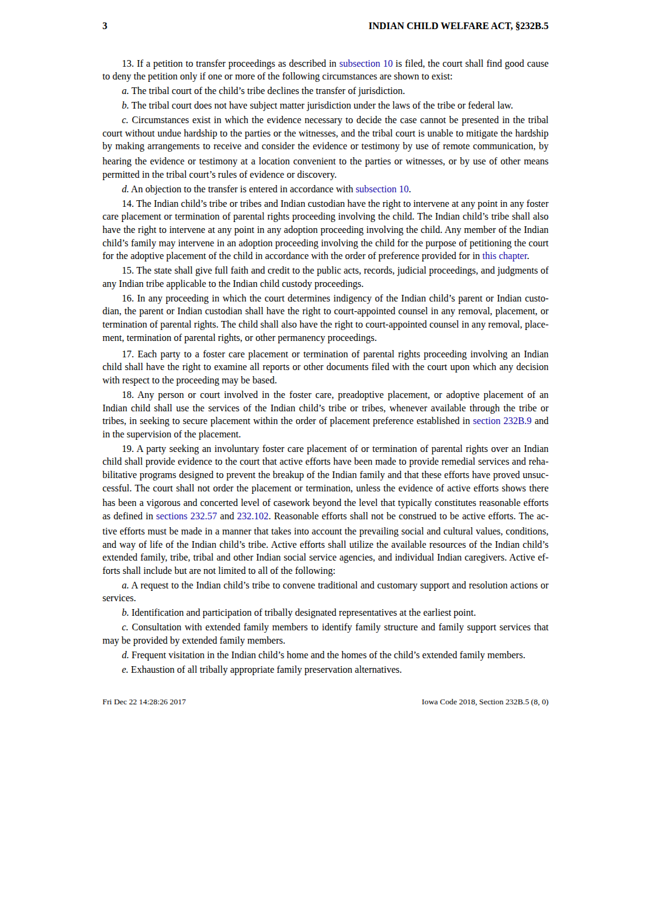3 INDIAN CHILD WELFARE ACT, §232B.5
13. If a petition to transfer proceedings as described in subsection 10 is filed, the court shall find good cause to deny the petition only if one or more of the following circumstances are shown to exist:
a. The tribal court of the child’s tribe declines the transfer of jurisdiction.
b. The tribal court does not have subject matter jurisdiction under the laws of the tribe or federal law.
c. Circumstances exist in which the evidence necessary to decide the case cannot be presented in the tribal court without undue hardship to the parties or the witnesses, and the tribal court is unable to mitigate the hardship by making arrangements to receive and consider the evidence or testimony by use of remote communication, by hearing the evidence or testimony at a location convenient to the parties or witnesses, or by use of other means permitted in the tribal court’s rules of evidence or discovery.
d. An objection to the transfer is entered in accordance with subsection 10.
14. The Indian child’s tribe or tribes and Indian custodian have the right to intervene at any point in any foster care placement or termination of parental rights proceeding involving the child. The Indian child’s tribe shall also have the right to intervene at any point in any adoption proceeding involving the child. Any member of the Indian child’s family may intervene in an adoption proceeding involving the child for the purpose of petitioning the court for the adoptive placement of the child in accordance with the order of preference provided for in this chapter.
15. The state shall give full faith and credit to the public acts, records, judicial proceedings, and judgments of any Indian tribe applicable to the Indian child custody proceedings.
16. In any proceeding in which the court determines indigency of the Indian child’s parent or Indian custodian, the parent or Indian custodian shall have the right to court-appointed counsel in any removal, placement, or termination of parental rights. The child shall also have the right to court-appointed counsel in any removal, placement, termination of parental rights, or other permanency proceedings.
17. Each party to a foster care placement or termination of parental rights proceeding involving an Indian child shall have the right to examine all reports or other documents filed with the court upon which any decision with respect to the proceeding may be based.
18. Any person or court involved in the foster care, preadoptive placement, or adoptive placement of an Indian child shall use the services of the Indian child’s tribe or tribes, whenever available through the tribe or tribes, in seeking to secure placement within the order of placement preference established in section 232B.9 and in the supervision of the placement.
19. A party seeking an involuntary foster care placement of or termination of parental rights over an Indian child shall provide evidence to the court that active efforts have been made to provide remedial services and rehabilitative programs designed to prevent the breakup of the Indian family and that these efforts have proved unsuccessful. The court shall not order the placement or termination, unless the evidence of active efforts shows there has been a vigorous and concerted level of casework beyond the level that typically constitutes reasonable efforts as defined in sections 232.57 and 232.102. Reasonable efforts shall not be construed to be active efforts. The active efforts must be made in a manner that takes into account the prevailing social and cultural values, conditions, and way of life of the Indian child’s tribe. Active efforts shall utilize the available resources of the Indian child’s extended family, tribe, tribal and other Indian social service agencies, and individual Indian caregivers. Active efforts shall include but are not limited to all of the following:
a. A request to the Indian child’s tribe to convene traditional and customary support and resolution actions or services.
b. Identification and participation of tribally designated representatives at the earliest point.
c. Consultation with extended family members to identify family structure and family support services that may be provided by extended family members.
d. Frequent visitation in the Indian child’s home and the homes of the child’s extended family members.
e. Exhaustion of all tribally appropriate family preservation alternatives.
Fri Dec 22 14:28:26 2017 Iowa Code 2018, Section 232B.5 (8, 0)